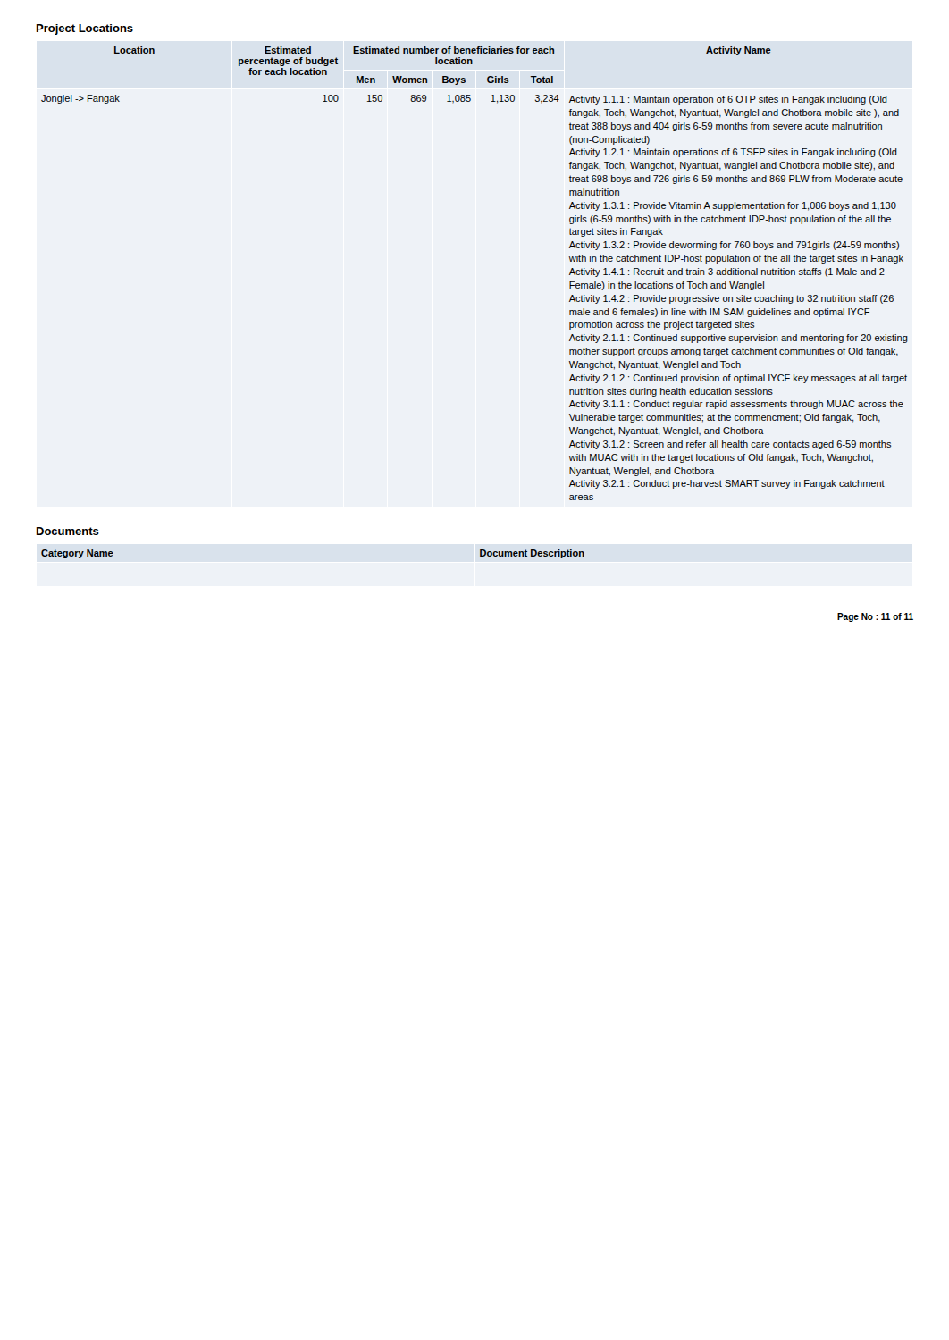Project Locations
| Location | Estimated percentage of budget for each location | Estimated number of beneficiaries for each location | Activity Name |
| --- | --- | --- | --- |
| Men | Women | Boys | Girls | Total |
| Jonglei -> Fangak | 100 | 150 | 869 | 1,085 | 1,130 | 3,234 | Activity 1.1.1 : Maintain operation of 6 OTP sites in Fangak including (Old fangak, Toch, Wangchot, Nyantuat, Wanglel and Chotbora mobile site ), and treat 388 boys and 404 girls 6-59 months from severe acute malnutrition (non-Complicated) Activity 1.2.1 : Maintain operations of 6 TSFP sites in Fangak including (Old fangak, Toch, Wangchot, Nyantuat, wanglel and Chotbora mobile site), and treat 698 boys and 726 girls 6-59 months and 869 PLW from Moderate acute malnutrition Activity 1.3.1 : Provide Vitamin A supplementation for 1,086 boys and 1,130 girls (6-59 months) with in the catchment IDP-host population of the all the target sites in Fangak Activity 1.3.2 : Provide deworming for 760 boys and 791girls (24-59 months) with in the catchment IDP-host population of the all the target sites in Fanagk Activity 1.4.1 : Recruit and train 3 additional nutrition staffs (1 Male and 2 Female) in the locations of Toch and Wanglel Activity 1.4.2 : Provide progressive on site coaching to 32 nutrition staff (26 male and 6 females) in line with IM SAM guidelines and optimal IYCF promotion across the project targeted sites Activity 2.1.1 : Continued supportive supervision and mentoring for 20 existing mother support groups among target catchment communities of Old fangak, Wangchot, Nyantuat, Wenglel and Toch Activity 2.1.2 : Continued provision of optimal IYCF key messages at all target nutrition sites during health education sessions Activity 3.1.1 : Conduct regular rapid assessments through MUAC across the Vulnerable target communities; at the commencment; Old fangak, Toch, Wangchot, Nyantuat, Wenglel, and Chotbora Activity 3.1.2 : Screen and refer all health care contacts aged 6-59 months with MUAC with in the target locations of Old fangak, Toch, Wangchot, Nyantuat, Wenglel, and Chotbora Activity 3.2.1 : Conduct pre-harvest SMART survey in Fangak catchment areas |
Documents
| Category Name | Document Description |
| --- | --- |
Page No : 11 of 11